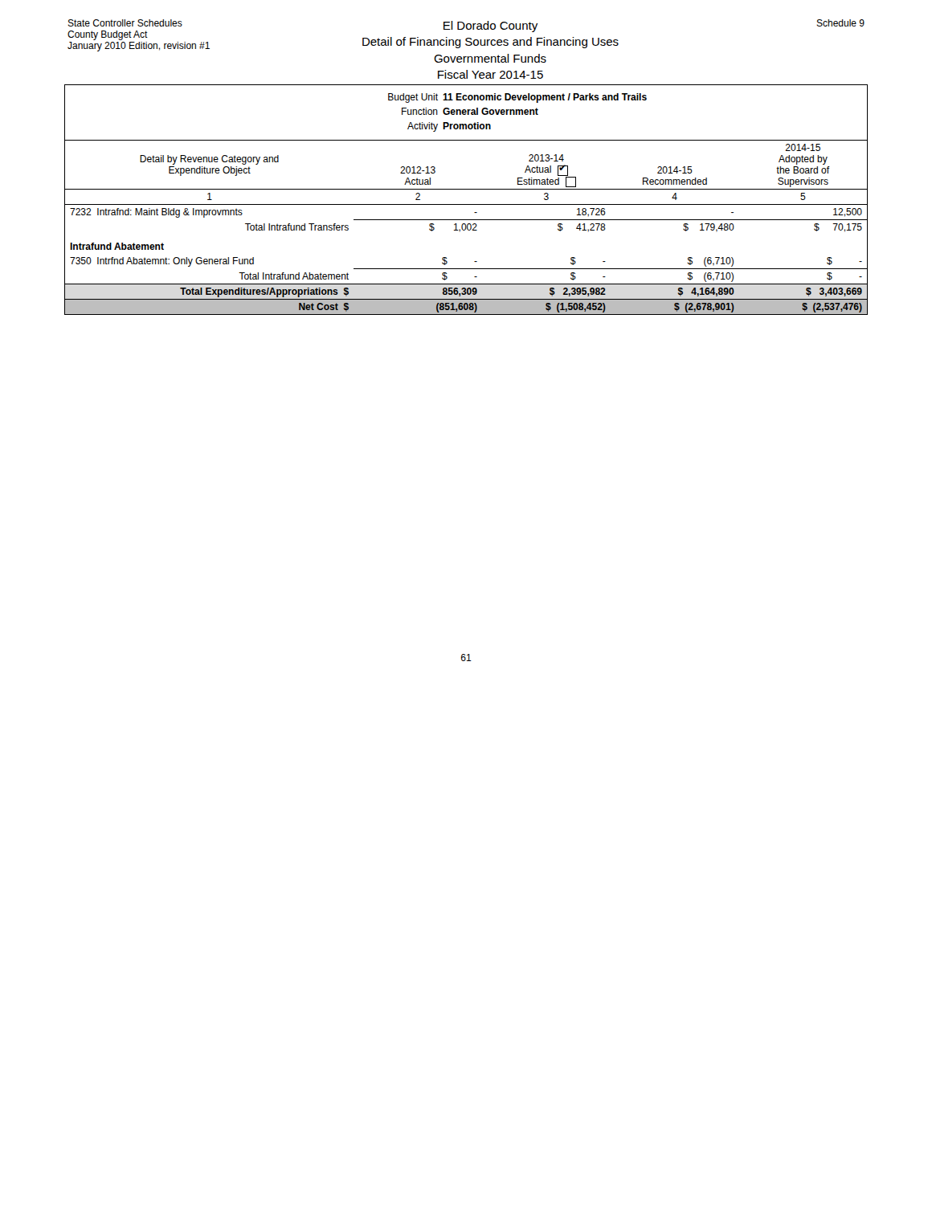| State Controller Schedules County Budget Act January 2010 Edition, revision #1 | El Dorado County Detail of Financing Sources and Financing Uses Governmental Funds Fiscal Year 2014-15 | Schedule 9 |
Budget Unit
11 Economic Development / Parks and Trails
Function
General Government
Activity
Promotion
| Detail by Revenue Category and Expenditure Object | 2012-13 Actual | 2013-14 Actual Estimated | 2014-15 Recommended | 2014-15 Adopted by the Board of Supervisors |
| 1 | 2 | 3 | 4 | 5 |
| 7232 Intrafnd: Maint Bldg & Improvmnts | - | 18,726 | - | 12,500 |
| Total Intrafund Transfers | $ 1,002 | $ 41,278 | $ 179,480 | $ 70,175 |
| Intrafund Abatement | | | | |
| 7350 Intrfnd Abatemnt: Only General Fund | $ - | $ - | $ (6,710) | $ - |
| Total Intrafund Abatement | $ - | $ - | $ (6,710) | $ - |
| Total Expenditures/Appropriations $ | 856,309 | $ 2,395,982 | $ 4,164,890 | $ 3,403,669 |
| Net Cost $ | (851,608) | $ (1,508,452) | $ (2,678,901) | $ (2,537,476) |
61